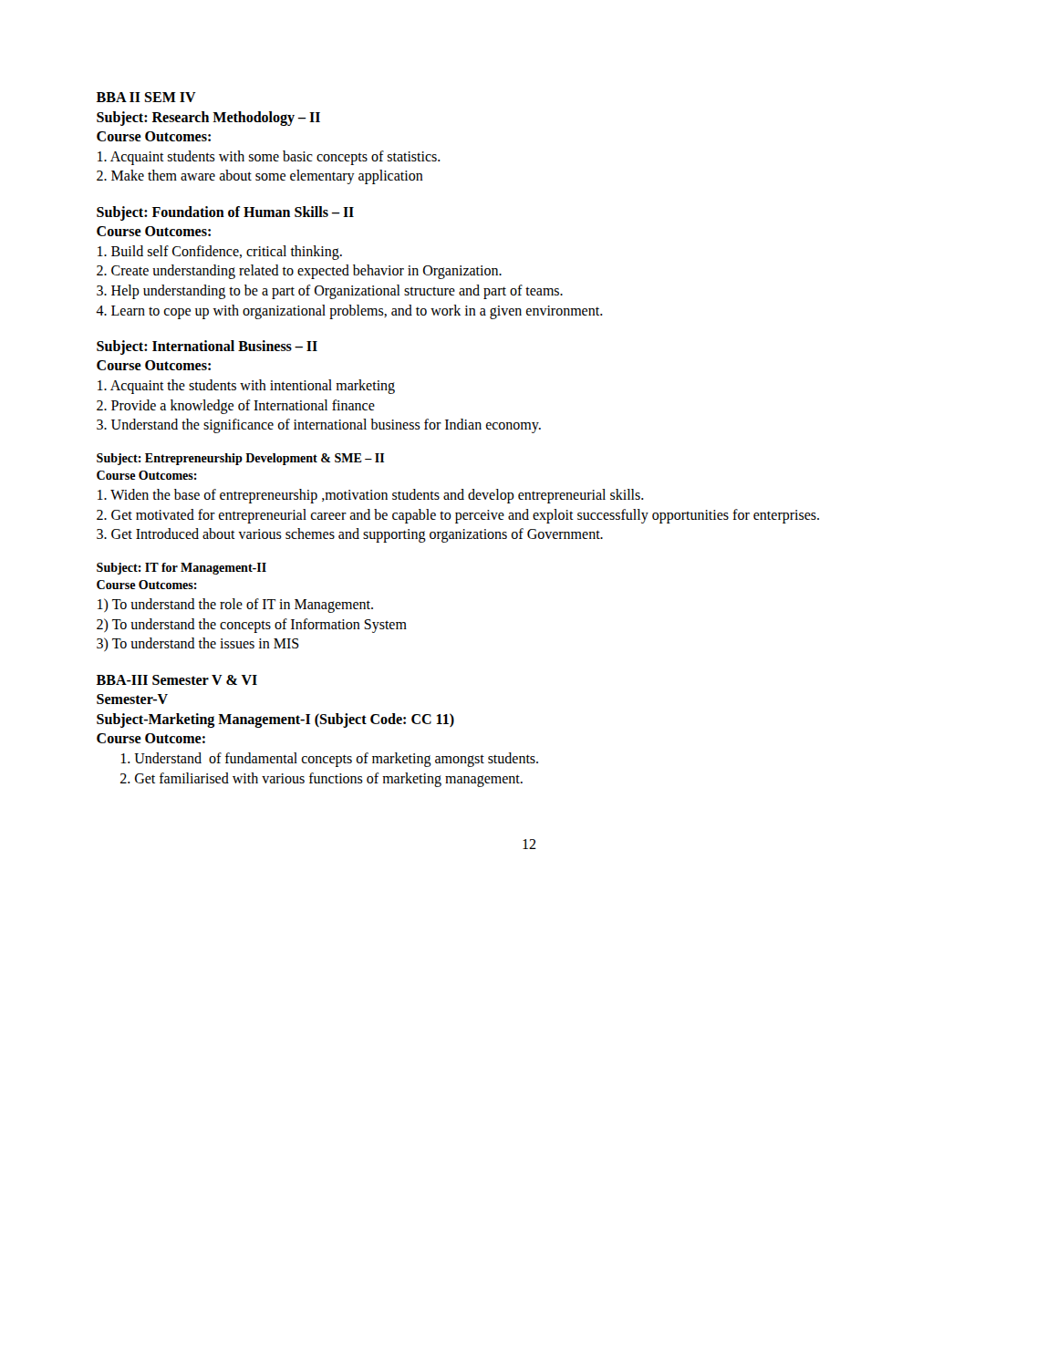BBA II SEM IV
Subject: Research Methodology – II
Course Outcomes:
1. Acquaint students with some basic concepts of statistics.
2. Make them aware about some elementary application
Subject: Foundation of Human Skills – II
Course Outcomes:
1. Build self Confidence, critical thinking.
2. Create understanding related to expected behavior in Organization.
3. Help understanding to be a part of Organizational structure and part of teams.
4. Learn to cope up with organizational problems, and to work in a given environment.
Subject: International Business – II
Course Outcomes:
1. Acquaint the students with intentional marketing
2. Provide a knowledge of International finance
3. Understand the significance of international business for Indian economy.
Subject: Entrepreneurship Development & SME – II
Course Outcomes:
1. Widen the base of entrepreneurship ,motivation students and develop entrepreneurial skills.
2. Get motivated for entrepreneurial career and be capable to perceive and exploit successfully opportunities for enterprises.
3. Get Introduced about various schemes and supporting organizations of Government.
Subject: IT for Management-II
Course Outcomes:
1) To understand the role of IT in Management.
2) To understand the concepts of Information System
3) To understand the issues in MIS
BBA-III Semester V & VI
Semester-V
Subject-Marketing Management-I (Subject Code: CC 11)
Course Outcome:
Understand of fundamental concepts of marketing amongst students.
Get familiarised with various functions of marketing management.
12